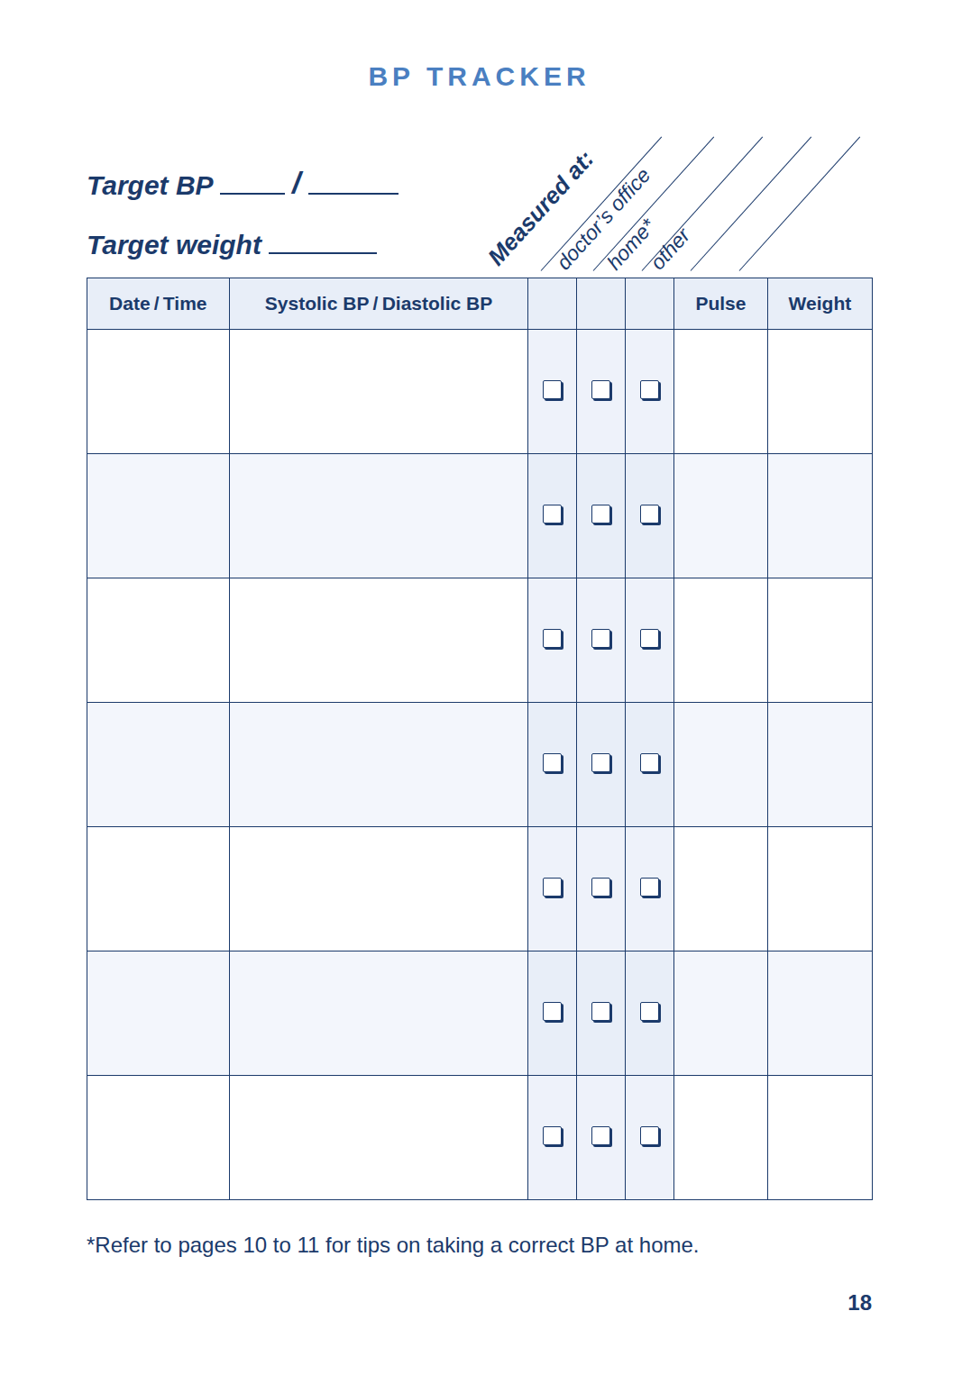BP TRACKER
Target BP /
Target weight
Measured at: doctor’s office home* other
| Date / Time | Systolic BP / Diastolic BP | | | | Pulse | Weight |
| --- | --- | --- | --- | --- | --- | --- |
*Refer to pages 10 to 11 for tips on taking a correct BP at home.
18